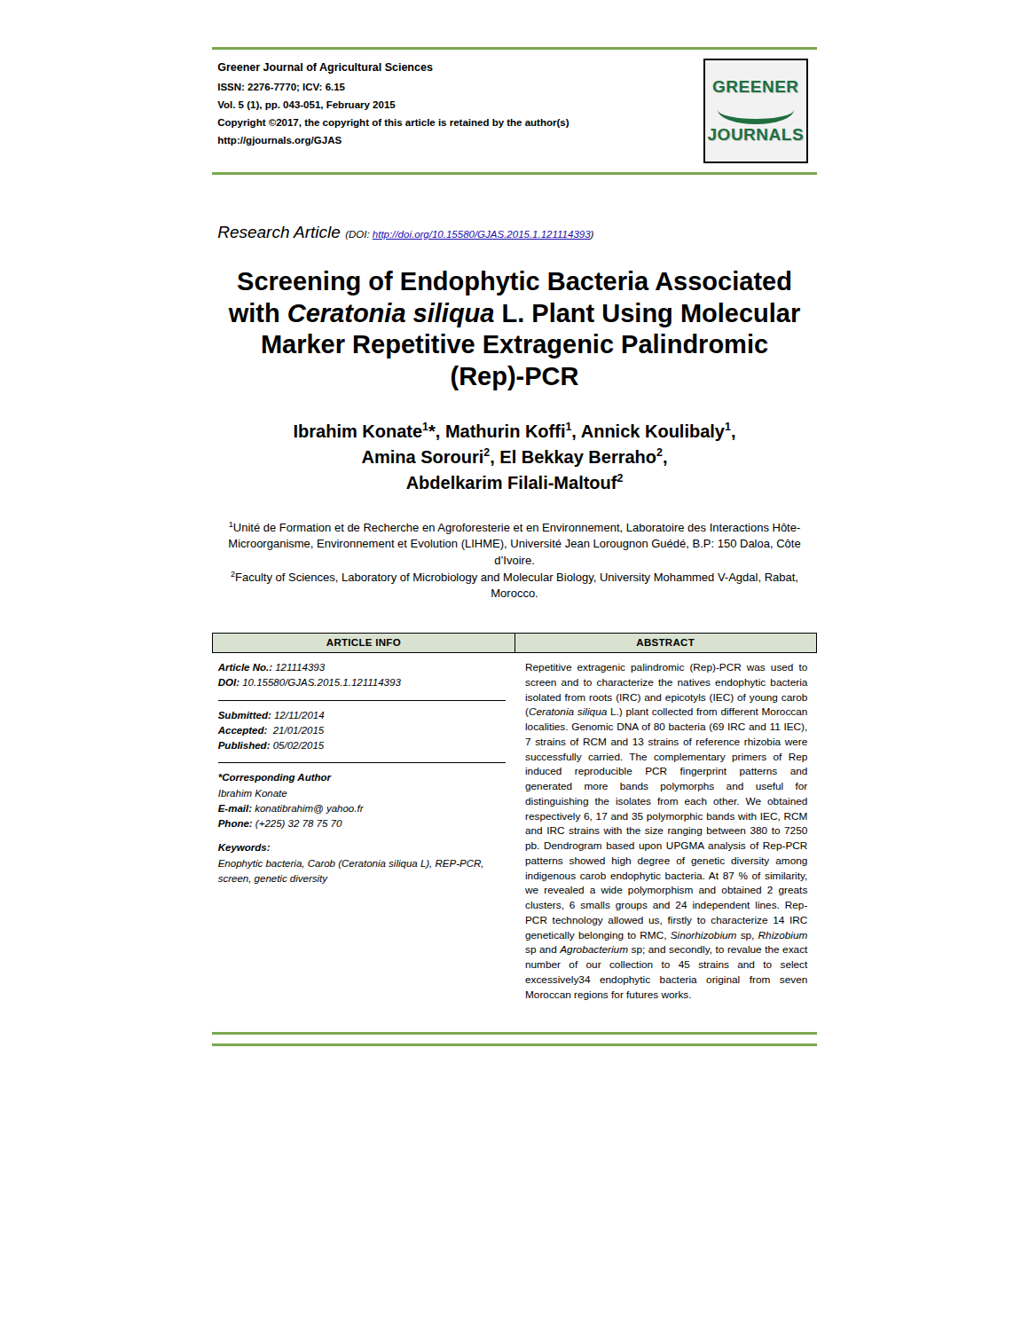Greener Journal of Agricultural Sciences
ISSN: 2276-7770; ICV: 6.15
Vol. 5 (1), pp. 043-051, February 2015
Copyright ©2017, the copyright of this article is retained by the author(s)
http://gjournals.org/GJAS
GREENER
JOURNALS
Research Article (DOI: http://doi.org/10.15580/GJAS.2015.1.121114393)
Screening of Endophytic Bacteria Associated with Ceratonia siliqua L. Plant Using Molecular Marker Repetitive Extragenic Palindromic (Rep)-PCR
Ibrahim Konate1*, Mathurin Koffi1, Annick Koulibaly1,
Amina Sorouri2, El Bekkay Berraho2,
Abdelkarim Filali-Maltouf2
1Unité de Formation et de Recherche en Agroforesterie et en Environnement, Laboratoire des Interactions Hôte-Microorganisme, Environnement et Evolution (LIHME), Université Jean Lorougnon Guédé, B.P: 150 Daloa, Côte d’Ivoire.
2Faculty of Sciences, Laboratory of Microbiology and Molecular Biology, University Mohammed V-Agdal, Rabat, Morocco.
| ARTICLE INFO | ABSTRACT |
| --- | --- |
| Article No.: 121114393 DOI: 10.15580/GJAS.2015.1.121114393 Submitted: 12/11/2014 Accepted: 21/01/2015 Published: 05/02/2015 *Corresponding Author Ibrahim Konate E-mail: konatibrahim@ yahoo.fr Phone: (+225) 32 78 75 70 Keywords: Enophytic bacteria, Carob (Ceratonia siliqua L), REP-PCR, screen, genetic diversity | Repetitive extragenic palindromic (Rep)-PCR was used to screen and to characterize the natives endophytic bacteria isolated from roots (IRC) and epicotyls (IEC) of young carob ( Ceratonia siliqua L.) plant collected from different Moroccan localities. Genomic DNA of 80 bacteria (69 IRC and 11 IEC), 7 strains of RCM and 13 strains of reference rhizobia were successfully carried. The complementary primers of Rep induced reproducible PCR fingerprint patterns and generated more bands polymorphs and useful for distinguishing the isolates from each other. We obtained respectively 6, 17 and 35 polymorphic bands with IEC, RCM and IRC strains with the size ranging between 380 to 7250 pb. Dendrogram based upon UPGMA analysis of Rep-PCR patterns showed high degree of genetic diversity among indigenous carob endophytic bacteria. At 87 % of similarity, we revealed a wide polymorphism and obtained 2 greats clusters, 6 smalls groups and 24 independent lines. Rep-PCR technology allowed us, firstly to characterize 14 IRC genetically belonging to RMC, Sinorhizobium sp, Rhizobium sp and Agrobacterium sp; and secondly, to revalue the exact number of our collection to 45 strains and to select excessively34 endophytic bacteria original from seven Moroccan regions for futures works. |